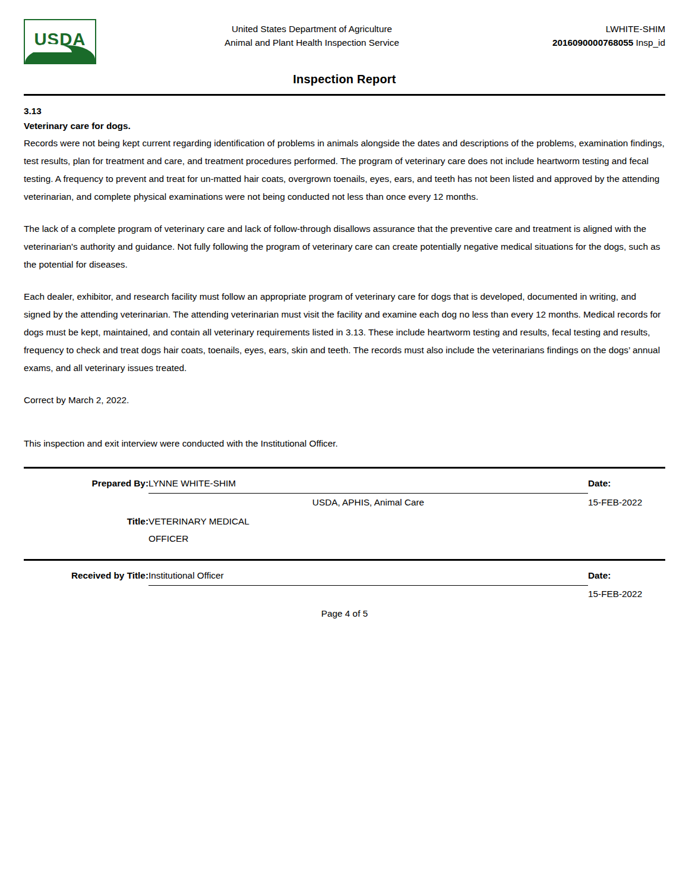USDA
United States Department of Agriculture
Animal and Plant Health Inspection Service
LWHITE-SHIM
2016090000768055 Insp_id
Inspection Report
3.13
Veterinary care for dogs.
Records were not being kept current regarding identification of problems in animals alongside the dates and descriptions of the problems, examination findings, test results, plan for treatment and care, and treatment procedures performed. The program of veterinary care does not include heartworm testing and fecal testing. A frequency to prevent and treat for un-matted hair coats, overgrown toenails, eyes, ears, and teeth has not been listed and approved by the attending veterinarian, and complete physical examinations were not being conducted not less than once every 12 months.
The lack of a complete program of veterinary care and lack of follow-through disallows assurance that the preventive care and treatment is aligned with the veterinarian's authority and guidance. Not fully following the program of veterinary care can create potentially negative medical situations for the dogs, such as the potential for diseases.
Each dealer, exhibitor, and research facility must follow an appropriate program of veterinary care for dogs that is developed, documented in writing, and signed by the attending veterinarian. The attending veterinarian must visit the facility and examine each dog no less than every 12 months. Medical records for dogs must be kept, maintained, and contain all veterinary requirements listed in 3.13. These include heartworm testing and results, fecal testing and results, frequency to check and treat dogs hair coats, toenails, eyes, ears, skin and teeth. The records must also include the veterinarians findings on the dogs’ annual exams, and all veterinary issues treated.
Correct by March 2, 2022.
This inspection and exit interview were conducted with the Institutional Officer.
| Prepared By: | LYNNE WHITE-SHIM | Date: |
| | USDA, APHIS, Animal Care | 15-FEB-2022 |
| Title: | VETERINARY MEDICAL OFFICER | |
| Received by Title: | Institutional Officer | Date: |
| | | 15-FEB-2022 |
Page 4 of 5